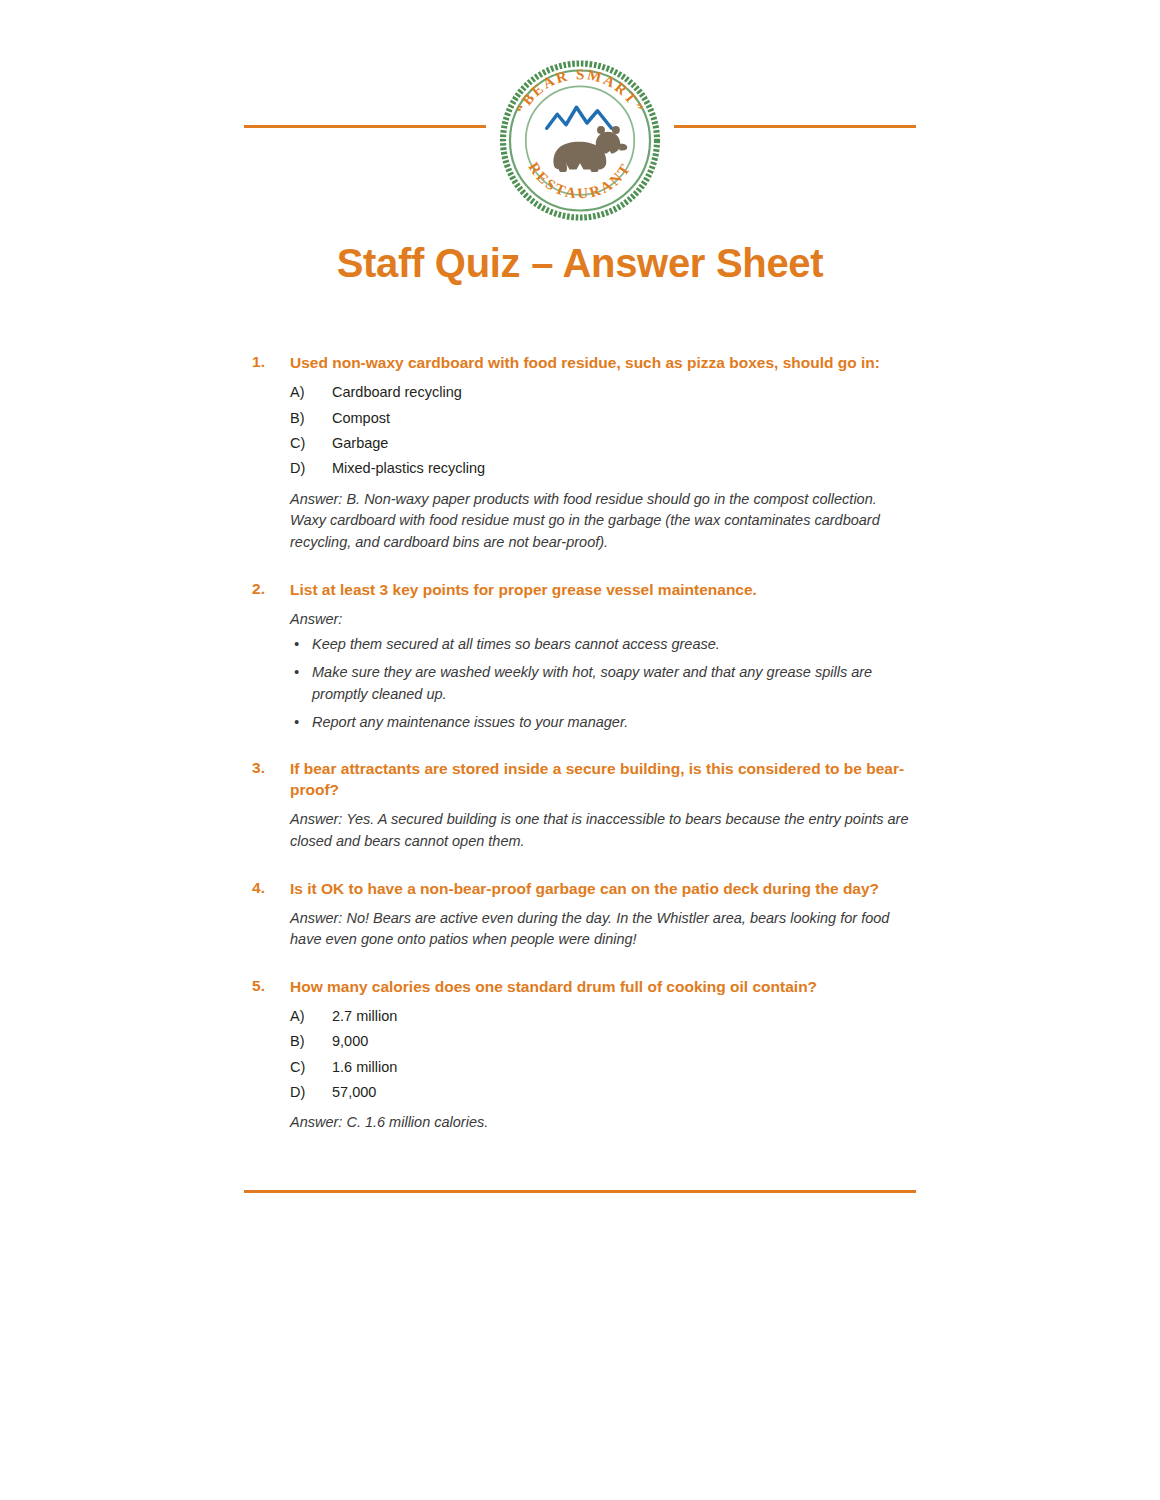“BEAR SMART” RESTAURANT
Staff Quiz – Answer Sheet
Used non-waxy cardboard with food residue, such as pizza boxes, should go in:
Cardboard recycling
Compost
Garbage
Mixed-plastics recycling
Answer: B. Non-waxy paper products with food residue should go in the compost collection. Waxy cardboard with food residue must go in the garbage (the wax contaminates cardboard recycling, and cardboard bins are not bear-proof).
List at least 3 key points for proper grease vessel maintenance.
Answer:
Keep them secured at all times so bears cannot access grease.
Make sure they are washed weekly with hot, soapy water and that any grease spills are promptly cleaned up.
Report any maintenance issues to your manager.
If bear attractants are stored inside a secure building, is this considered to be bear-proof?
Answer: Yes. A secured building is one that is inaccessible to bears because the entry points are closed and bears cannot open them.
Is it OK to have a non-bear-proof garbage can on the patio deck during the day?
Answer: No! Bears are active even during the day. In the Whistler area, bears looking for food have even gone onto patios when people were dining!
How many calories does one standard drum full of cooking oil contain?
2.7 million
9,000
1.6 million
57,000
Answer: C. 1.6 million calories.